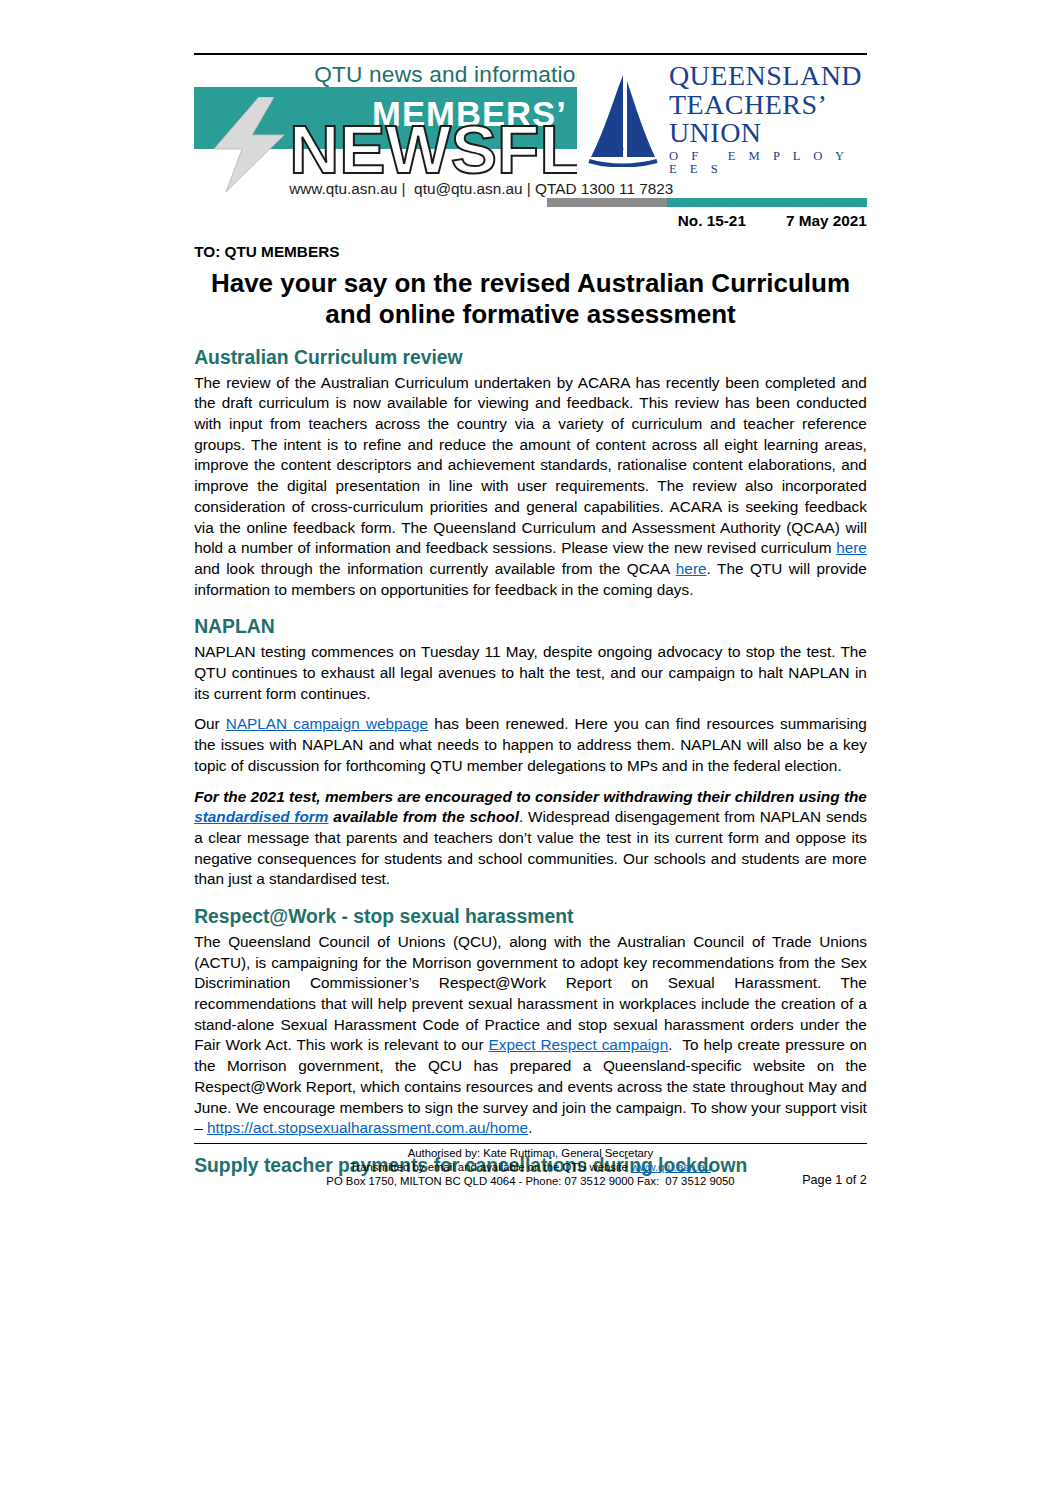QTU news and information
MEMBERS’
NEWSFLASH
www.qtu.asn.au | qtu@qtu.asn.au | QTAD 1300 11 7823
EST 1889
QUEENSLAND
TEACHERS’ UNION
O F E M P L O Y E E S
No. 15-217 May 2021
TO: QTU MEMBERS
Have your say on the revised Australian Curriculum and online formative assessment
Australian Curriculum review
The review of the Australian Curriculum undertaken by ACARA has recently been completed and the draft curriculum is now available for viewing and feedback. This review has been conducted with input from teachers across the country via a variety of curriculum and teacher reference groups. The intent is to refine and reduce the amount of content across all eight learning areas, improve the content descriptors and achievement standards, rationalise content elaborations, and improve the digital presentation in line with user requirements. The review also incorporated consideration of cross-curriculum priorities and general capabilities. ACARA is seeking feedback via the online feedback form. The Queensland Curriculum and Assessment Authority (QCAA) will hold a number of information and feedback sessions. Please view the new revised curriculum here and look through the information currently available from the QCAA here. The QTU will provide information to members on opportunities for feedback in the coming days.
NAPLAN
NAPLAN testing commences on Tuesday 11 May, despite ongoing advocacy to stop the test. The QTU continues to exhaust all legal avenues to halt the test, and our campaign to halt NAPLAN in its current form continues.
Our NAPLAN campaign webpage has been renewed. Here you can find resources summarising the issues with NAPLAN and what needs to happen to address them. NAPLAN will also be a key topic of discussion for forthcoming QTU member delegations to MPs and in the federal election.
For the 2021 test, members are encouraged to consider withdrawing their children using the standardised form available from the school. Widespread disengagement from NAPLAN sends a clear message that parents and teachers don’t value the test in its current form and oppose its negative consequences for students and school communities. Our schools and students are more than just a standardised test.
Respect@Work - stop sexual harassment
The Queensland Council of Unions (QCU), along with the Australian Council of Trade Unions (ACTU), is campaigning for the Morrison government to adopt key recommendations from the Sex Discrimination Commissioner’s Respect@Work Report on Sexual Harassment. The recommendations that will help prevent sexual harassment in workplaces include the creation of a stand-alone Sexual Harassment Code of Practice and stop sexual harassment orders under the Fair Work Act. This work is relevant to our Expect Respect campaign. To help create pressure on the Morrison government, the QCU has prepared a Queensland-specific website on the Respect@Work Report, which contains resources and events across the state throughout May and June. We encourage members to sign the survey and join the campaign. To show your support visit – https://act.stopsexualharassment.com.au/home.
Supply teacher payments for cancellations during lockdown
Authorised by: Kate Ruttiman, General Secretary
Transmitted by email and available on the QTU website www.qtu.asn.au
PO Box 1750, MILTON BC QLD 4064 - Phone: 07 3512 9000 Fax: 07 3512 9050 Page 1 of 2